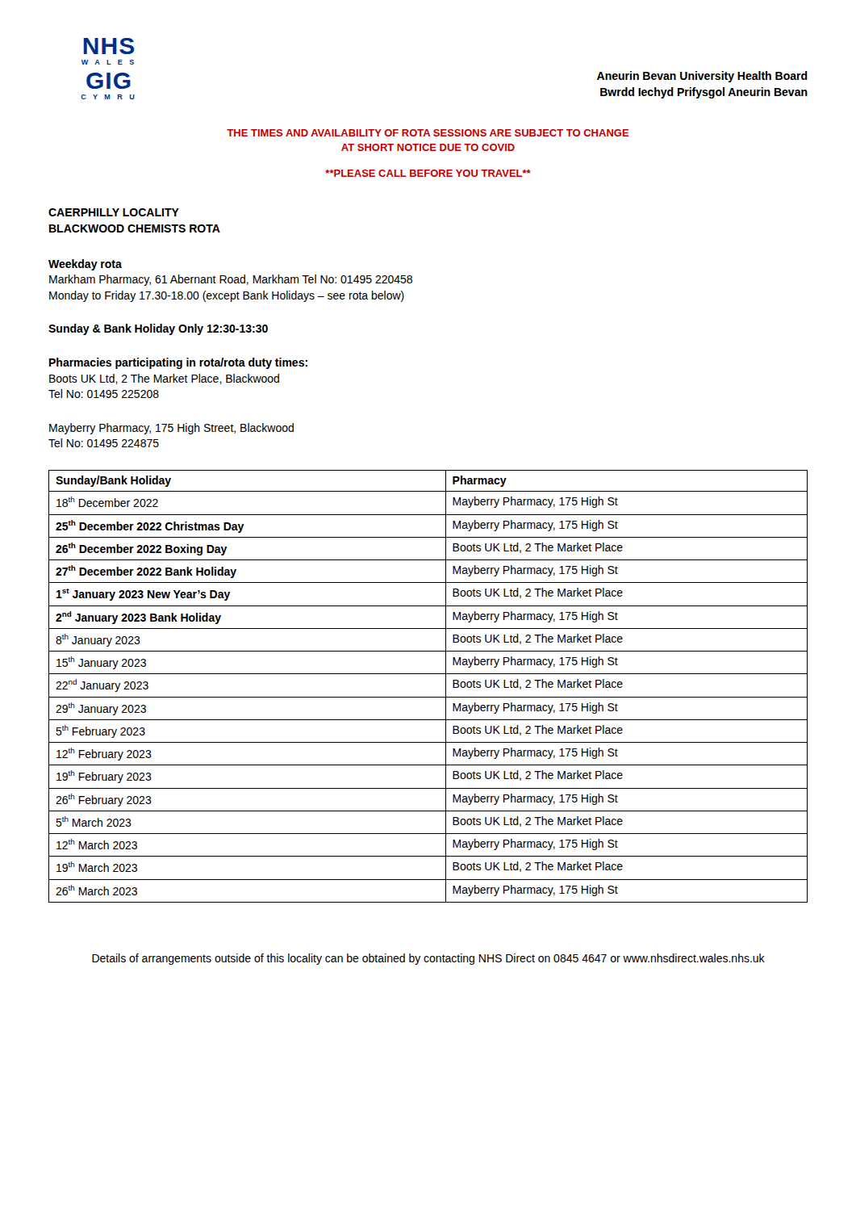NHS
W A L E S
GIG
C Y M R U
Aneurin Bevan University Health Board
Bwrdd Iechyd Prifysgol Aneurin Bevan
THE TIMES AND AVAILABILITY OF ROTA SESSIONS ARE SUBJECT TO CHANGE
AT SHORT NOTICE DUE TO COVID
**PLEASE CALL BEFORE YOU TRAVEL**
CAERPHILLY LOCALITY
BLACKWOOD CHEMISTS ROTA
Weekday rota
Markham Pharmacy, 61 Abernant Road, Markham Tel No: 01495 220458
Monday to Friday 17.30-18.00 (except Bank Holidays – see rota below)
Sunday & Bank Holiday Only 12:30-13:30
Pharmacies participating in rota/rota duty times:
Boots UK Ltd, 2 The Market Place, Blackwood
Tel No: 01495 225208
Mayberry Pharmacy, 175 High Street, Blackwood
Tel No: 01495 224875
| Sunday/Bank Holiday | Pharmacy |
| --- | --- |
| 18 th December 2022 | Mayberry Pharmacy, 175 High St |
| 25 th December 2022 Christmas Day | Mayberry Pharmacy, 175 High St |
| 26 th December 2022 Boxing Day | Boots UK Ltd, 2 The Market Place |
| 27 th December 2022 Bank Holiday | Mayberry Pharmacy, 175 High St |
| 1 st January 2023 New Year’s Day | Boots UK Ltd, 2 The Market Place |
| 2 nd January 2023 Bank Holiday | Mayberry Pharmacy, 175 High St |
| 8 th January 2023 | Boots UK Ltd, 2 The Market Place |
| 15 th January 2023 | Mayberry Pharmacy, 175 High St |
| 22 nd January 2023 | Boots UK Ltd, 2 The Market Place |
| 29 th January 2023 | Mayberry Pharmacy, 175 High St |
| 5 th February 2023 | Boots UK Ltd, 2 The Market Place |
| 12 th February 2023 | Mayberry Pharmacy, 175 High St |
| 19 th February 2023 | Boots UK Ltd, 2 The Market Place |
| 26 th February 2023 | Mayberry Pharmacy, 175 High St |
| 5 th March 2023 | Boots UK Ltd, 2 The Market Place |
| 12 th March 2023 | Mayberry Pharmacy, 175 High St |
| 19 th March 2023 | Boots UK Ltd, 2 The Market Place |
| 26 th March 2023 | Mayberry Pharmacy, 175 High St |
Details of arrangements outside of this locality can be obtained by contacting NHS Direct on 0845 4647 or www.nhsdirect.wales.nhs.uk